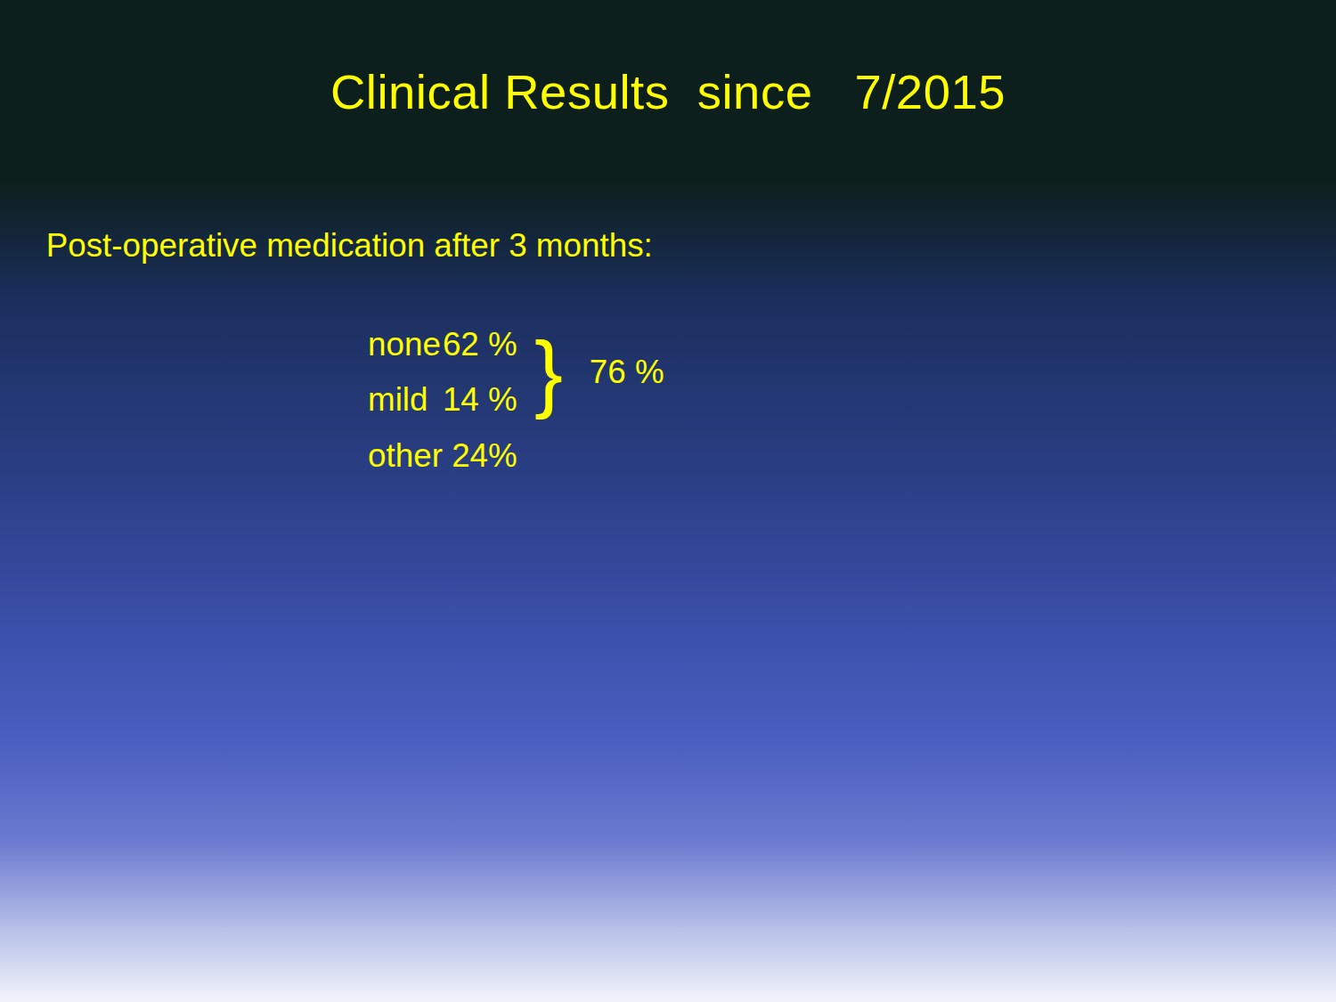Clinical Results since 7/2015
Post-operative medication after 3 months:
| none | 62 % | } | 76 % |
| mild | 14 % |
| other | 24% | | |